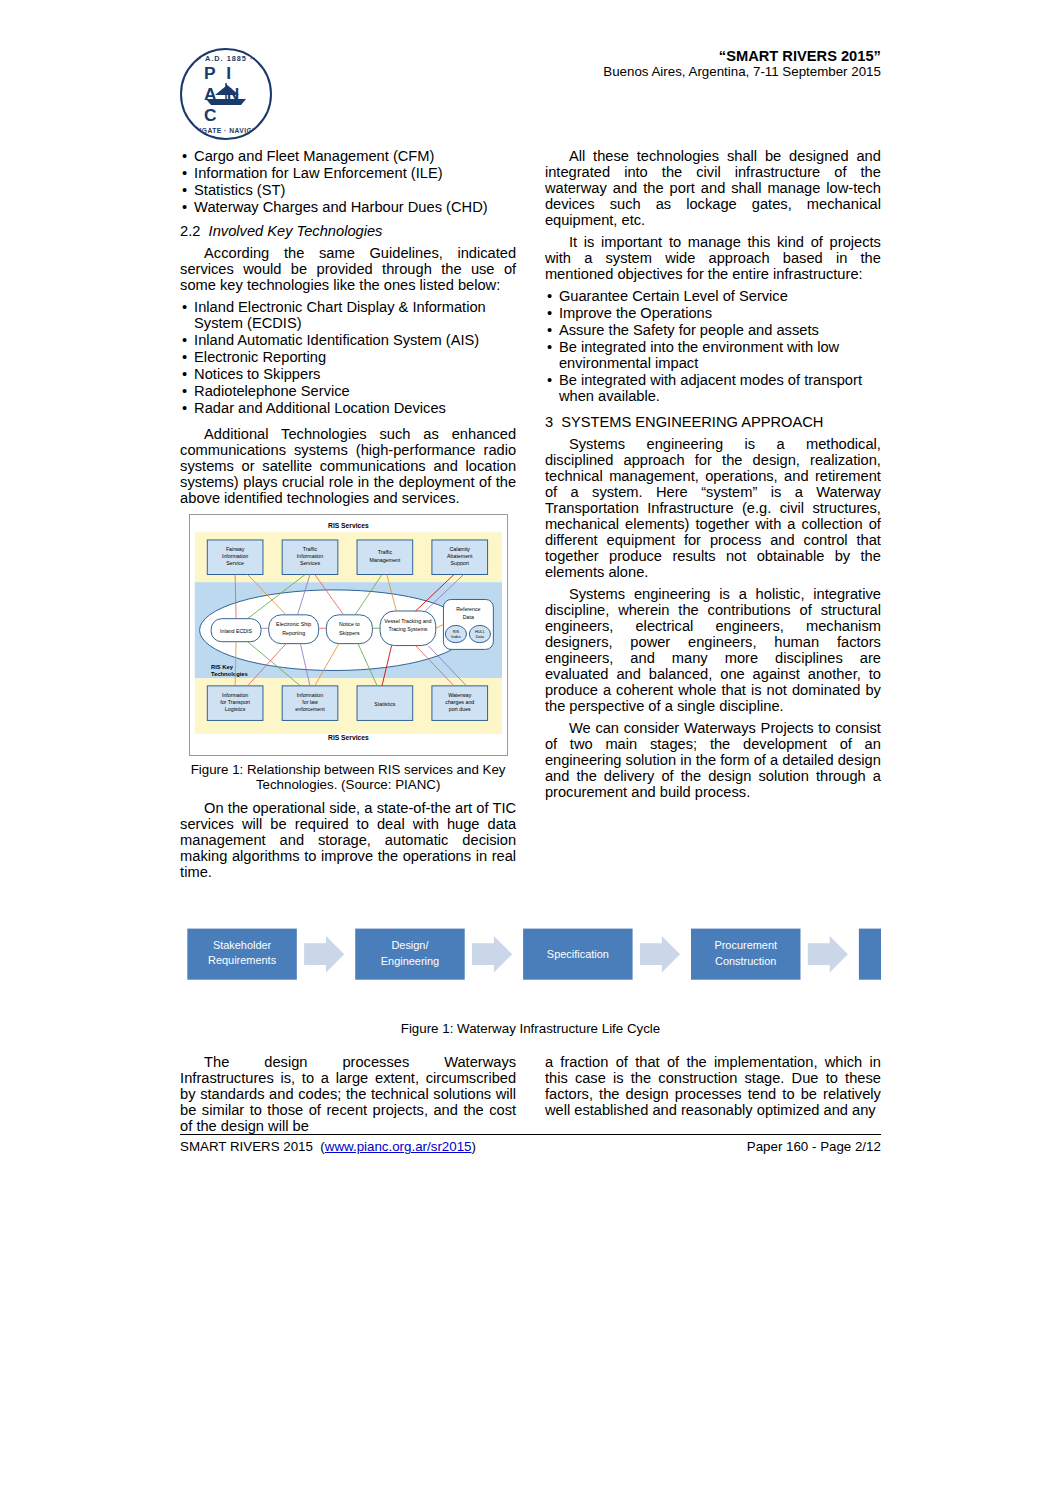· A.D. 1885 ·
P I A N C
NAVIGATE · NAVIGUER
“SMART RIVERS 2015”
Buenos Aires, Argentina, 7-11 September 2015
Cargo and Fleet Management (CFM)
Information for Law Enforcement (ILE)
Statistics (ST)
Waterway Charges and Harbour Dues (CHD)
2.2 Involved Key Technologies
According the same Guidelines, indicated services would be provided through the use of some key technologies like the ones listed below:
Inland Electronic Chart Display & Information System (ECDIS)
Inland Automatic Identification System (AIS)
Electronic Reporting
Notices to Skippers
Radiotelephone Service
Radar and Additional Location Devices
Additional Technologies such as enhanced communications systems (high-performance radio systems or satellite communications and location systems) plays crucial role in the deployment of the above identified technologies and services.
RIS Services Fairway Information Service Traffic Information Services Traffic Management Calamity Abatement Support RIS Key Technologies Inland ECDIS Electronic Ship Reporting Notice to Skippers Vessel Tracking and Tracing Systems Reference Data RIS Index HULL Data Information for Transport Logistics Information for law enforcement Statistics Waterway charges and port dues RIS Services
Figure 1: Relationship between RIS services and Key Technologies. (Source: PIANC)
On the operational side, a state-of-the art of TIC services will be required to deal with huge data management and storage, automatic decision making algorithms to improve the operations in real time.
All these technologies shall be designed and integrated into the civil infrastructure of the waterway and the port and shall manage low-tech devices such as lockage gates, mechanical equipment, etc.
It is important to manage this kind of projects with a system wide approach based in the mentioned objectives for the entire infrastructure:
Guarantee Certain Level of Service
Improve the Operations
Assure the Safety for people and assets
Be integrated into the environment with low environmental impact
Be integrated with adjacent modes of transport when available.
3 SYSTEMS ENGINEERING APPROACH
Systems engineering is a methodical, disciplined approach for the design, realization, technical management, operations, and retirement of a system. Here “system” is a Waterway Transportation Infrastructure (e.g. civil structures, mechanical elements) together with a collection of different equipment for process and control that together produce results not obtainable by the elements alone.
Systems engineering is a holistic, integrative discipline, wherein the contributions of structural engineers, electrical engineers, mechanism designers, power engineers, human factors engineers, and many more disciplines are evaluated and balanced, one against another, to produce a coherent whole that is not dominated by the perspective of a single discipline.
We can consider Waterways Projects to consist of two main stages; the development of an engineering solution in the form of a detailed design and the delivery of the design solution through a procurement and build process.
Stakeholder Requirements Design/ Engineering Specification Procurement Construction
Figure 1: Waterway Infrastructure Life Cycle
The design processes Waterways Infrastructures is, to a large extent, circumscribed by standards and codes; the technical solutions will be similar to those of recent projects, and the cost of the design will be
a fraction of that of the implementation, which in this case is the construction stage. Due to these factors, the design processes tend to be relatively well established and reasonably optimized and any
SMART RIVERS 2015 (www.pianc.org.ar/sr2015)
Paper 160 - Page 2/12